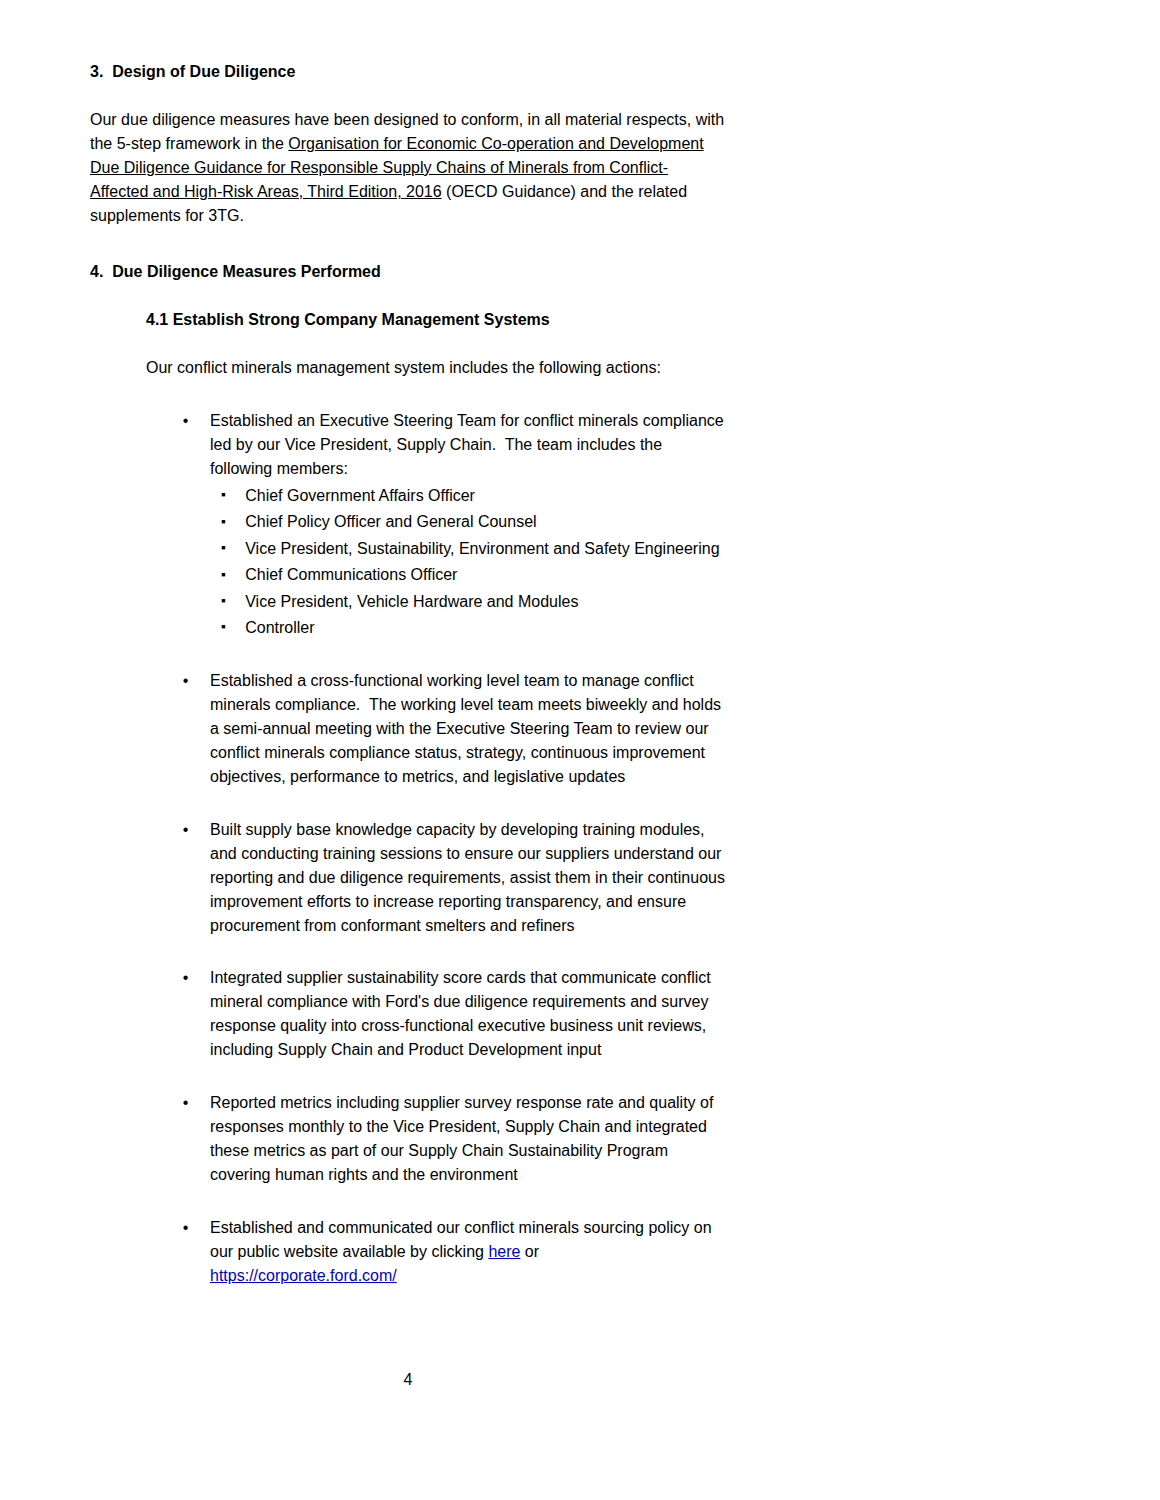3. Design of Due Diligence
Our due diligence measures have been designed to conform, in all material respects, with the 5-step framework in the Organisation for Economic Co-operation and Development Due Diligence Guidance for Responsible Supply Chains of Minerals from Conflict-Affected and High-Risk Areas, Third Edition, 2016 (OECD Guidance) and the related supplements for 3TG.
4. Due Diligence Measures Performed
4.1 Establish Strong Company Management Systems
Our conflict minerals management system includes the following actions:
Established an Executive Steering Team for conflict minerals compliance led by our Vice President, Supply Chain. The team includes the following members:
Chief Government Affairs Officer
Chief Policy Officer and General Counsel
Vice President, Sustainability, Environment and Safety Engineering
Chief Communications Officer
Vice President, Vehicle Hardware and Modules
Controller
Established a cross-functional working level team to manage conflict minerals compliance. The working level team meets biweekly and holds a semi-annual meeting with the Executive Steering Team to review our conflict minerals compliance status, strategy, continuous improvement objectives, performance to metrics, and legislative updates
Built supply base knowledge capacity by developing training modules, and conducting training sessions to ensure our suppliers understand our reporting and due diligence requirements, assist them in their continuous improvement efforts to increase reporting transparency, and ensure procurement from conformant smelters and refiners
Integrated supplier sustainability score cards that communicate conflict mineral compliance with Ford's due diligence requirements and survey response quality into cross-functional executive business unit reviews, including Supply Chain and Product Development input
Reported metrics including supplier survey response rate and quality of responses monthly to the Vice President, Supply Chain and integrated these metrics as part of our Supply Chain Sustainability Program covering human rights and the environment
Established and communicated our conflict minerals sourcing policy on our public website available by clicking here or https://corporate.ford.com/
4